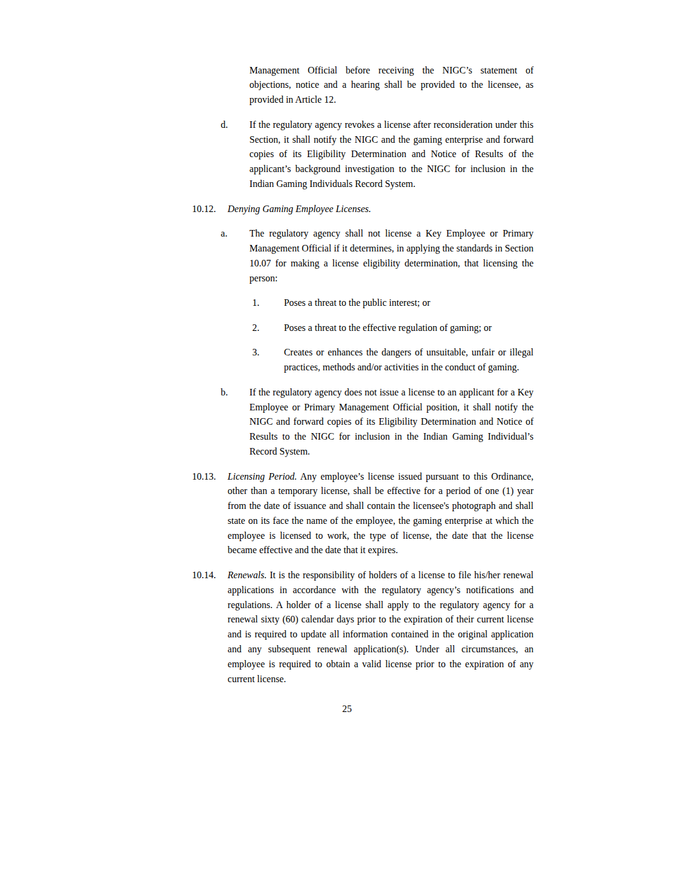Management Official before receiving the NIGC’s statement of objections, notice and a hearing shall be provided to the licensee, as provided in Article 12.
d.
If the regulatory agency revokes a license after reconsideration under this Section, it shall notify the NIGC and the gaming enterprise and forward copies of its Eligibility Determination and Notice of Results of the applicant’s background investigation to the NIGC for inclusion in the Indian Gaming Individuals Record System.
10.12.
Denying Gaming Employee Licenses.
a.
The regulatory agency shall not license a Key Employee or Primary Management Official if it determines, in applying the standards in Section 10.07 for making a license eligibility determination, that licensing the person:
1.
Poses a threat to the public interest; or
2.
Poses a threat to the effective regulation of gaming; or
3.
Creates or enhances the dangers of unsuitable, unfair or illegal practices, methods and/or activities in the conduct of gaming.
b.
If the regulatory agency does not issue a license to an applicant for a Key Employee or Primary Management Official position, it shall notify the NIGC and forward copies of its Eligibility Determination and Notice of Results to the NIGC for inclusion in the Indian Gaming Individual’s Record System.
10.13.
Licensing Period. Any employee’s license issued pursuant to this Ordinance, other than a temporary license, shall be effective for a period of one (1) year from the date of issuance and shall contain the licensee's photograph and shall state on its face the name of the employee, the gaming enterprise at which the employee is licensed to work, the type of license, the date that the license became effective and the date that it expires.
10.14.
Renewals. It is the responsibility of holders of a license to file his/her renewal applications in accordance with the regulatory agency’s notifications and regulations. A holder of a license shall apply to the regulatory agency for a renewal sixty (60) calendar days prior to the expiration of their current license and is required to update all information contained in the original application and any subsequent renewal application(s). Under all circumstances, an employee is required to obtain a valid license prior to the expiration of any current license.
25